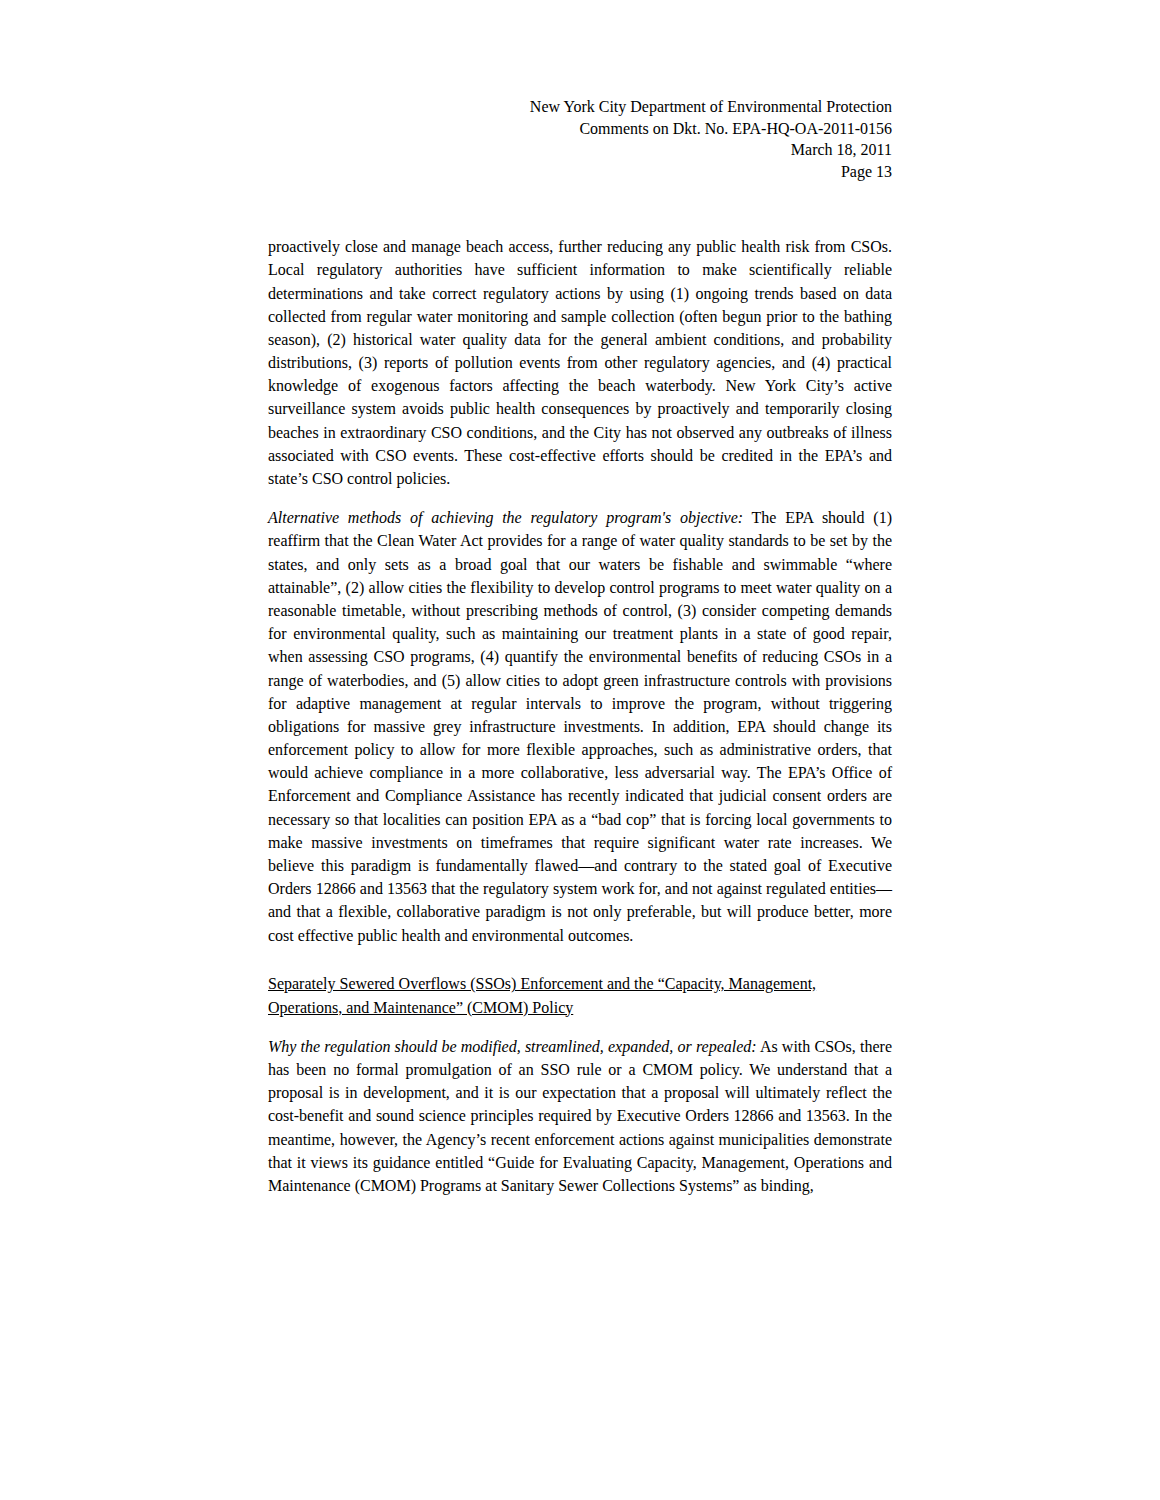New York City Department of Environmental Protection
Comments on Dkt. No. EPA-HQ-OA-2011-0156
March 18, 2011
Page 13
proactively close and manage beach access, further reducing any public health risk from CSOs. Local regulatory authorities have sufficient information to make scientifically reliable determinations and take correct regulatory actions by using (1) ongoing trends based on data collected from regular water monitoring and sample collection (often begun prior to the bathing season), (2) historical water quality data for the general ambient conditions, and probability distributions, (3) reports of pollution events from other regulatory agencies, and (4) practical knowledge of exogenous factors affecting the beach waterbody. New York City’s active surveillance system avoids public health consequences by proactively and temporarily closing beaches in extraordinary CSO conditions, and the City has not observed any outbreaks of illness associated with CSO events. These cost-effective efforts should be credited in the EPA’s and state’s CSO control policies.
Alternative methods of achieving the regulatory program's objective: The EPA should (1) reaffirm that the Clean Water Act provides for a range of water quality standards to be set by the states, and only sets as a broad goal that our waters be fishable and swimmable “where attainable”, (2) allow cities the flexibility to develop control programs to meet water quality on a reasonable timetable, without prescribing methods of control, (3) consider competing demands for environmental quality, such as maintaining our treatment plants in a state of good repair, when assessing CSO programs, (4) quantify the environmental benefits of reducing CSOs in a range of waterbodies, and (5) allow cities to adopt green infrastructure controls with provisions for adaptive management at regular intervals to improve the program, without triggering obligations for massive grey infrastructure investments. In addition, EPA should change its enforcement policy to allow for more flexible approaches, such as administrative orders, that would achieve compliance in a more collaborative, less adversarial way. The EPA’s Office of Enforcement and Compliance Assistance has recently indicated that judicial consent orders are necessary so that localities can position EPA as a “bad cop” that is forcing local governments to make massive investments on timeframes that require significant water rate increases. We believe this paradigm is fundamentally flawed—and contrary to the stated goal of Executive Orders 12866 and 13563 that the regulatory system work for, and not against regulated entities—and that a flexible, collaborative paradigm is not only preferable, but will produce better, more cost effective public health and environmental outcomes.
Separately Sewered Overflows (SSOs) Enforcement and the “Capacity, Management, Operations, and Maintenance” (CMOM) Policy
Why the regulation should be modified, streamlined, expanded, or repealed: As with CSOs, there has been no formal promulgation of an SSO rule or a CMOM policy. We understand that a proposal is in development, and it is our expectation that a proposal will ultimately reflect the cost-benefit and sound science principles required by Executive Orders 12866 and 13563. In the meantime, however, the Agency’s recent enforcement actions against municipalities demonstrate that it views its guidance entitled “Guide for Evaluating Capacity, Management, Operations and Maintenance (CMOM) Programs at Sanitary Sewer Collections Systems” as binding,